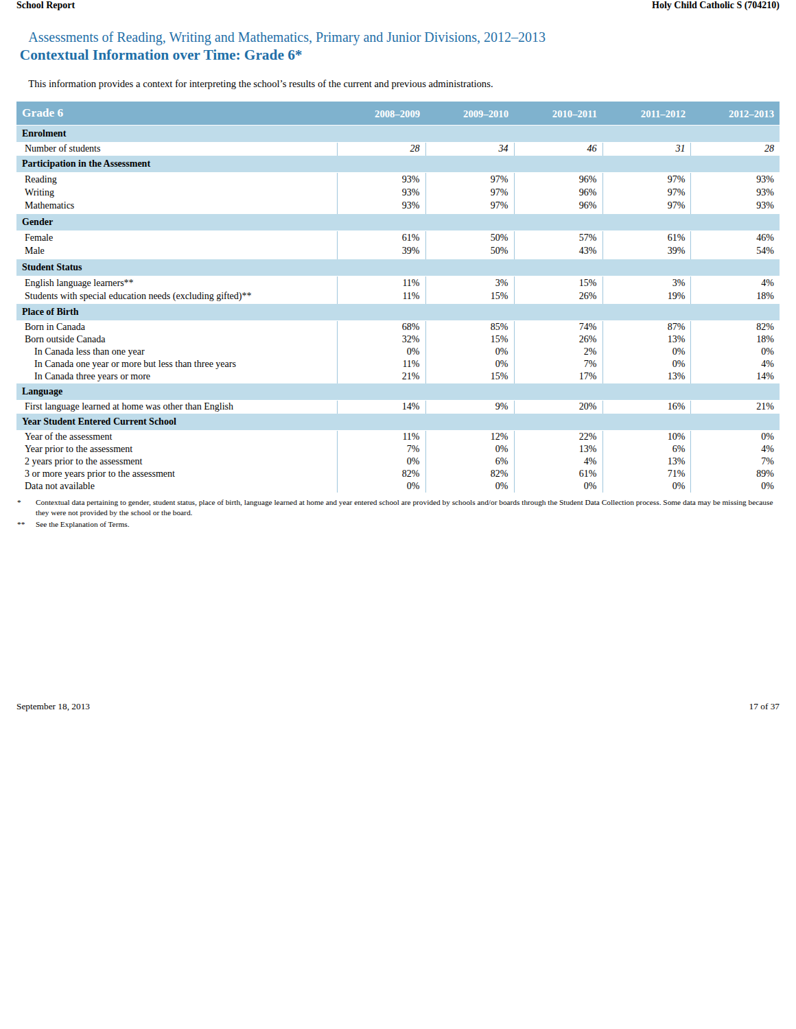School Report Holy Child Catholic S (704210)
Assessments of Reading, Writing and Mathematics, Primary and Junior Divisions, 2012–2013
Contextual Information over Time: Grade 6*
This information provides a context for interpreting the school’s results of the current and previous administrations.
| Grade 6 | 2008–2009 | 2009–2010 | 2010–2011 | 2011–2012 | 2012–2013 |
| --- | --- | --- | --- | --- | --- |
| Enrolment |
| Number of students | 28 | 34 | 46 | 31 | 28 |
| Participation in the Assessment |
| Reading Writing Mathematics | 93% 93% 93% | 97% 97% 97% | 96% 96% 96% | 97% 97% 97% | 93% 93% 93% |
| Gender |
| Female Male | 61% 39% | 50% 50% | 57% 43% | 61% 39% | 46% 54% |
| Student Status |
| English language learners** Students with special education needs (excluding gifted)** | 11% 11% | 3% 15% | 15% 26% | 3% 19% | 4% 18% |
| Place of Birth |
| Born in Canada | 68% | 85% | 74% | 87% | 82% |
| Born outside Canada | 32% | 15% | 26% | 13% | 18% |
| In Canada less than one year | 0% | 0% | 2% | 0% | 0% |
| In Canada one year or more but less than three years | 11% | 0% | 7% | 0% | 4% |
| In Canada three years or more | 21% | 15% | 17% | 13% | 14% |
| Language |
| First language learned at home was other than English | 14% | 9% | 20% | 16% | 21% |
| Year Student Entered Current School |
| Year of the assessment | 11% | 12% | 22% | 10% | 0% |
| Year prior to the assessment | 7% | 0% | 13% | 6% | 4% |
| 2 years prior to the assessment | 0% | 6% | 4% | 13% | 7% |
| 3 or more years prior to the assessment | 82% | 82% | 61% | 71% | 89% |
| Data not available | 0% | 0% | 0% | 0% | 0% |
| * | Contextual data pertaining to gender, student status, place of birth, language learned at home and year entered school are provided by schools and/or boards through the Student Data Collection process. Some data may be missing because they were not provided by the school or the board. |
| ** | See the Explanation of Terms. |
September 18, 2013 17 of 37